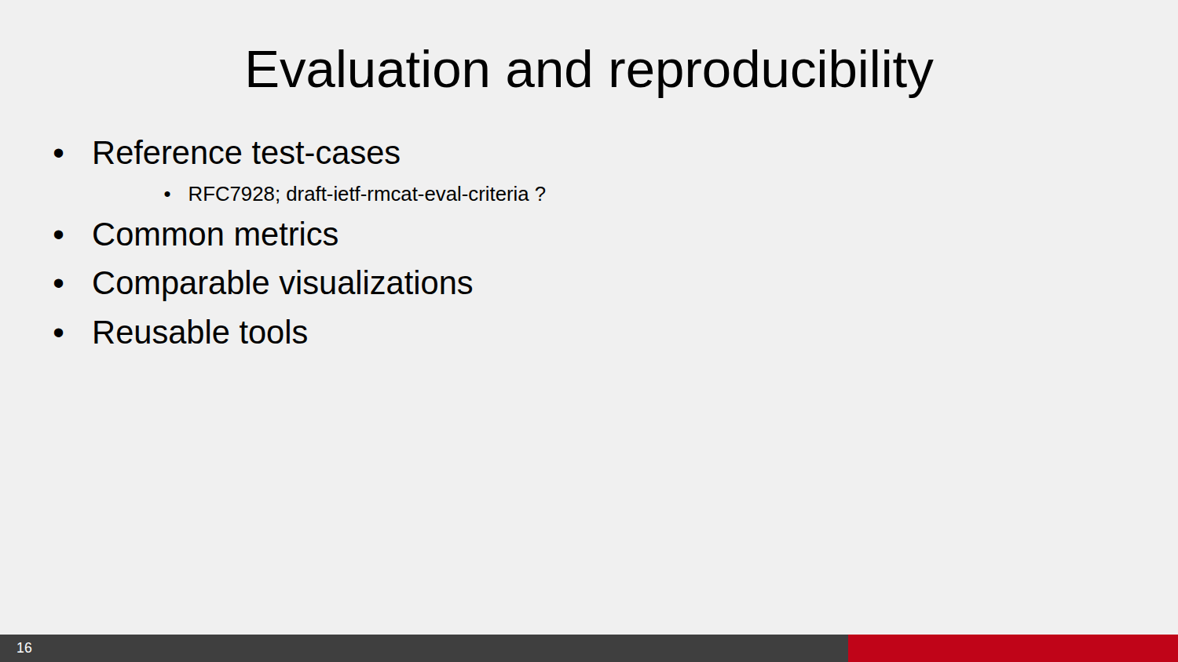Evaluation and reproducibility
Reference test-cases
RFC7928; draft-ietf-rmcat-eval-criteria ?
Common metrics
Comparable visualizations
Reusable tools
16